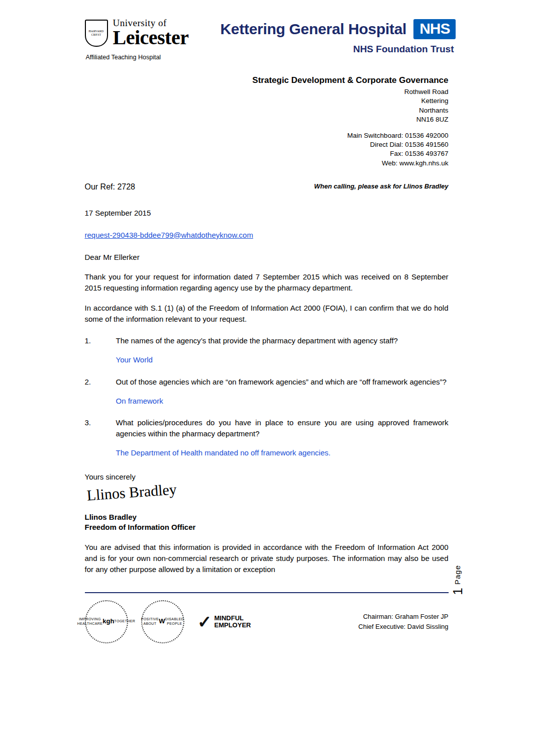HARVARD
CREST
University of
Leicester
Affiliated Teaching Hospital
Kettering General Hospital
NHS
NHS Foundation Trust
Strategic Development & Corporate Governance
Rothwell Road
Kettering
Northants
NN16 8UZ
Main Switchboard: 01536 492000
Direct Dial: 01536 491560
Fax: 01536 493767
Web: www.kgh.nhs.uk
Our Ref: 2728
When calling, please ask for Llinos Bradley
17 September 2015
request-290438-bddee799@whatdotheyknow.com
Dear Mr Ellerker
Thank you for your request for information dated 7 September 2015 which was received on 8 September 2015 requesting information regarding agency use by the pharmacy department.
In accordance with S.1 (1) (a) of the Freedom of Information Act 2000 (FOIA), I can confirm that we do hold some of the information relevant to your request.
1.
The names of the agency’s that provide the pharmacy department with agency staff?
Your World
2.
Out of those agencies which are “on framework agencies” and which are “off framework agencies”?
On framework
3.
What policies/procedures do you have in place to ensure you are using approved framework agencies within the pharmacy department?
The Department of Health mandated no off framework agencies.
Yours sincerely
Llinos Bradley
Llinos Bradley
Freedom of Information Officer
You are advised that this information is provided in accordance with the Freedom of Information Act 2000 and is for your own non-commercial research or private study purposes. The information may also be used for any other purpose allowed by a limitation or exception
1 Page
IMPROVING HEALTHCARE
kgh TOGETHER
POSITIVE ABOUT
W DISABLED PEOPLE
✓ MINDFUL
EMPLOYER
Chairman: Graham Foster JP
Chief Executive: David Sissling